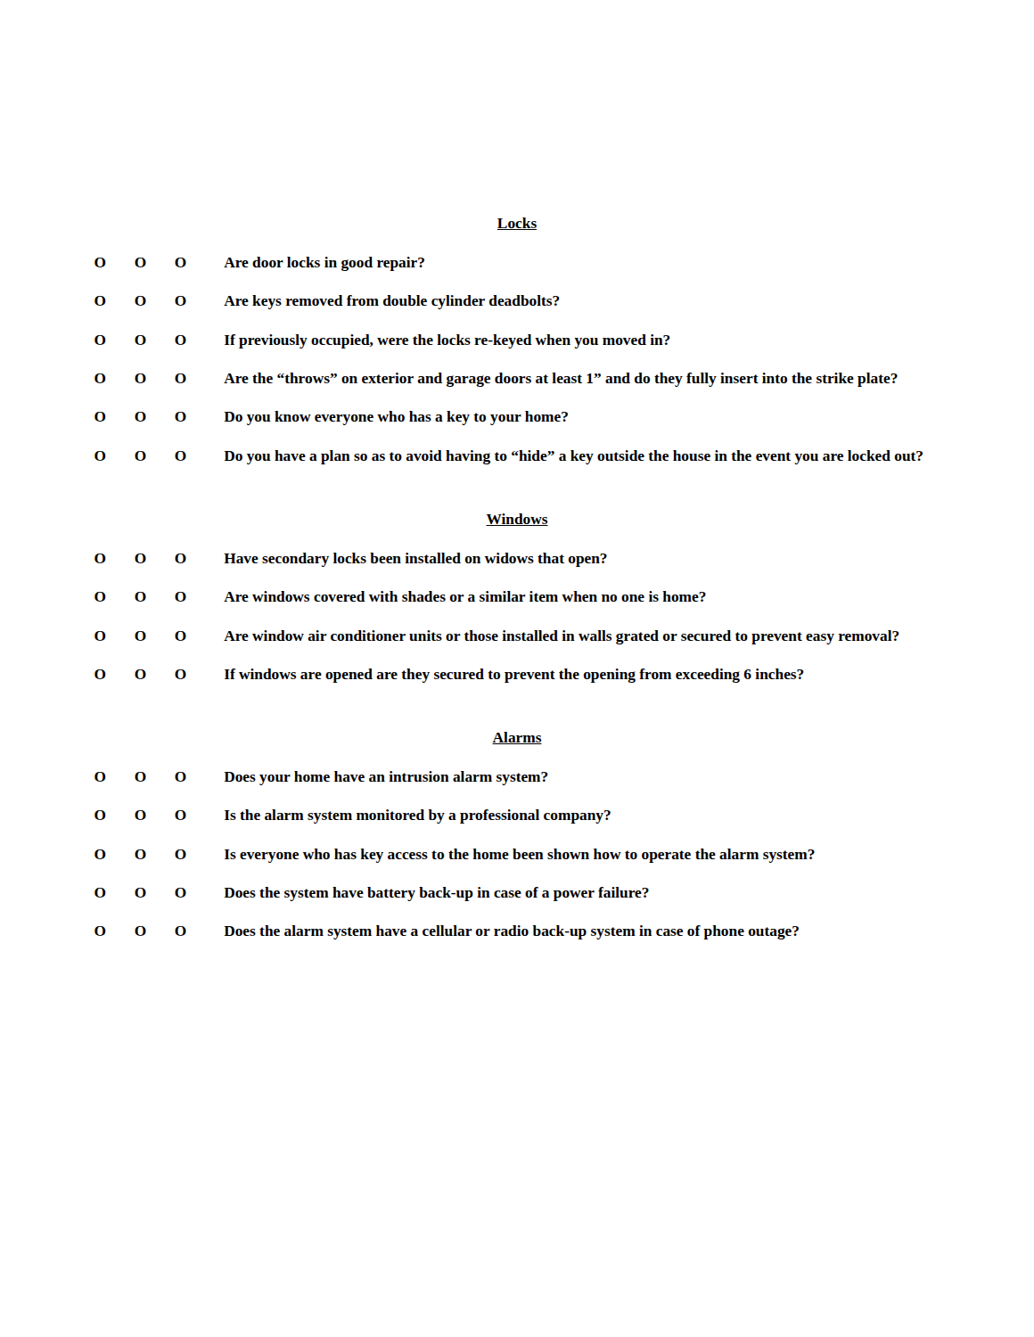Locks
| O | O | O | Are door locks in good repair? |
| O | O | O | Are keys removed from double cylinder deadbolts? |
| O | O | O | If previously occupied, were the locks re-keyed when you moved in? |
| O | O | O | Are the “throws” on exterior and garage doors at least 1” and do they fully insert into the strike plate? |
| O | O | O | Do you know everyone who has a key to your home? |
| O | O | O | Do you have a plan so as to avoid having to “hide” a key outside the house in the event you are locked out? |
Windows
| O | O | O | Have secondary locks been installed on widows that open? |
| O | O | O | Are windows covered with shades or a similar item when no one is home? |
| O | O | O | Are window air conditioner units or those installed in walls grated or secured to prevent easy removal? |
| O | O | O | If windows are opened are they secured to prevent the opening from exceeding 6 inches? |
Alarms
| O | O | O | Does your home have an intrusion alarm system? |
| O | O | O | Is the alarm system monitored by a professional company? |
| O | O | O | Is everyone who has key access to the home been shown how to operate the alarm system? |
| O | O | O | Does the system have battery back-up in case of a power failure? |
| O | O | O | Does the alarm system have a cellular or radio back-up system in case of phone outage? |